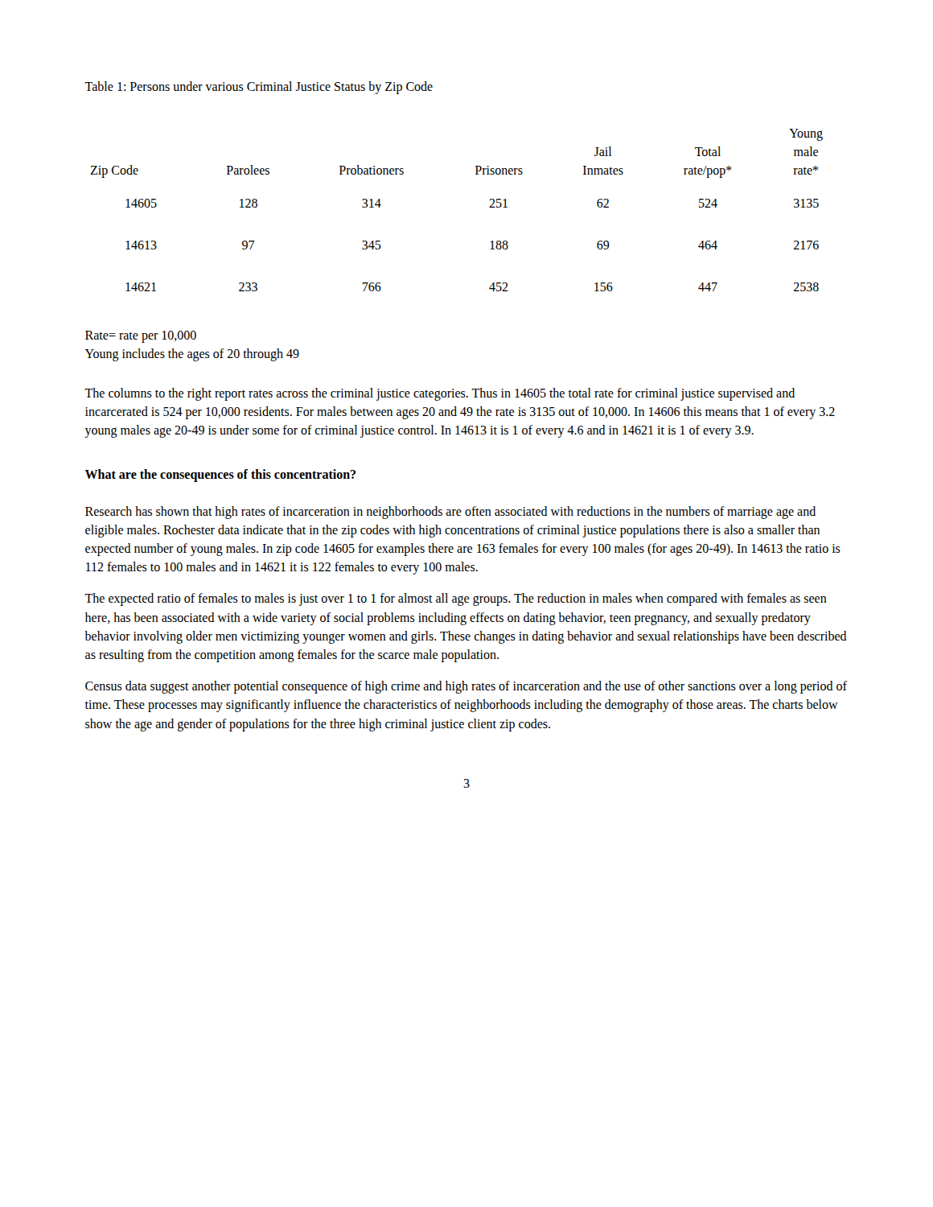Table 1: Persons under various Criminal Justice Status by Zip Code
| Zip Code | Parolees | Probationers | Prisoners | Jail Inmates | Total rate/pop* | Young male rate* |
| --- | --- | --- | --- | --- | --- | --- |
| 14605 | 128 | 314 | 251 | 62 | 524 | 3135 |
| 14613 | 97 | 345 | 188 | 69 | 464 | 2176 |
| 14621 | 233 | 766 | 452 | 156 | 447 | 2538 |
Rate= rate per 10,000 Young includes the ages of 20 through 49
The columns to the right report rates across the criminal justice categories. Thus in 14605 the total rate for criminal justice supervised and incarcerated is 524 per 10,000 residents. For males between ages 20 and 49 the rate is 3135 out of 10,000. In 14606 this means that 1 of every 3.2 young males age 20-49 is under some for of criminal justice control. In 14613 it is 1 of every 4.6 and in 14621 it is 1 of every 3.9.
What are the consequences of this concentration?
Research has shown that high rates of incarceration in neighborhoods are often associated with reductions in the numbers of marriage age and eligible males. Rochester data indicate that in the zip codes with high concentrations of criminal justice populations there is also a smaller than expected number of young males. In zip code 14605 for examples there are 163 females for every 100 males (for ages 20-49). In 14613 the ratio is 112 females to 100 males and in 14621 it is 122 females to every 100 males.
The expected ratio of females to males is just over 1 to 1 for almost all age groups. The reduction in males when compared with females as seen here, has been associated with a wide variety of social problems including effects on dating behavior, teen pregnancy, and sexually predatory behavior involving older men victimizing younger women and girls. These changes in dating behavior and sexual relationships have been described as resulting from the competition among females for the scarce male population.
Census data suggest another potential consequence of high crime and high rates of incarceration and the use of other sanctions over a long period of time. These processes may significantly influence the characteristics of neighborhoods including the demography of those areas. The charts below show the age and gender of populations for the three high criminal justice client zip codes.
3